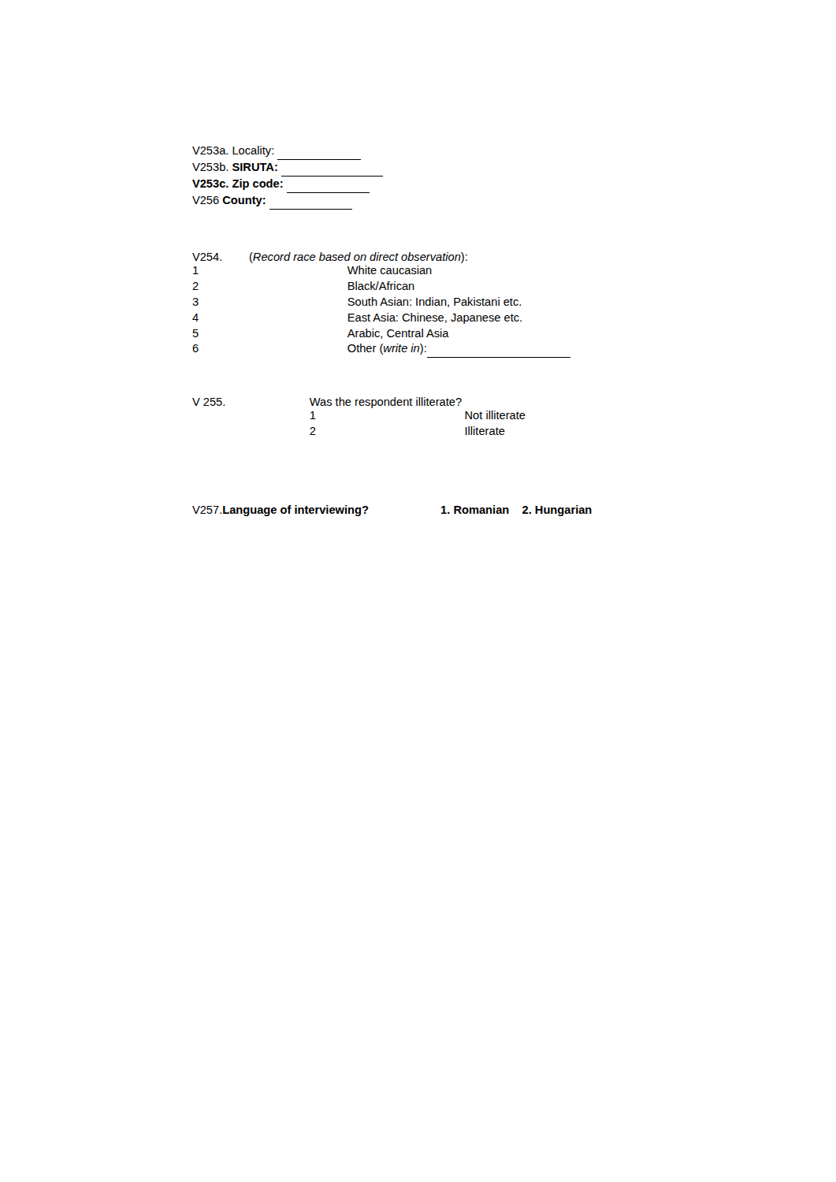V253a. Locality:
V253b. SIRUTA:
V253c. Zip code:
V256 County:
V254.(Record race based on direct observation):
| 1 | White caucasian |
| 2 | Black/African |
| 3 | South Asian: Indian, Pakistani etc. |
| 4 | East Asia: Chinese, Japanese etc. |
| 5 | Arabic, Central Asia |
| 6 | Other ( write in ): |
V 255. Was the respondent illiterate?
| 1 | Not illiterate |
| 2 | Illiterate |
V257.Language of interviewing? 1. Romanian 2. Hungarian